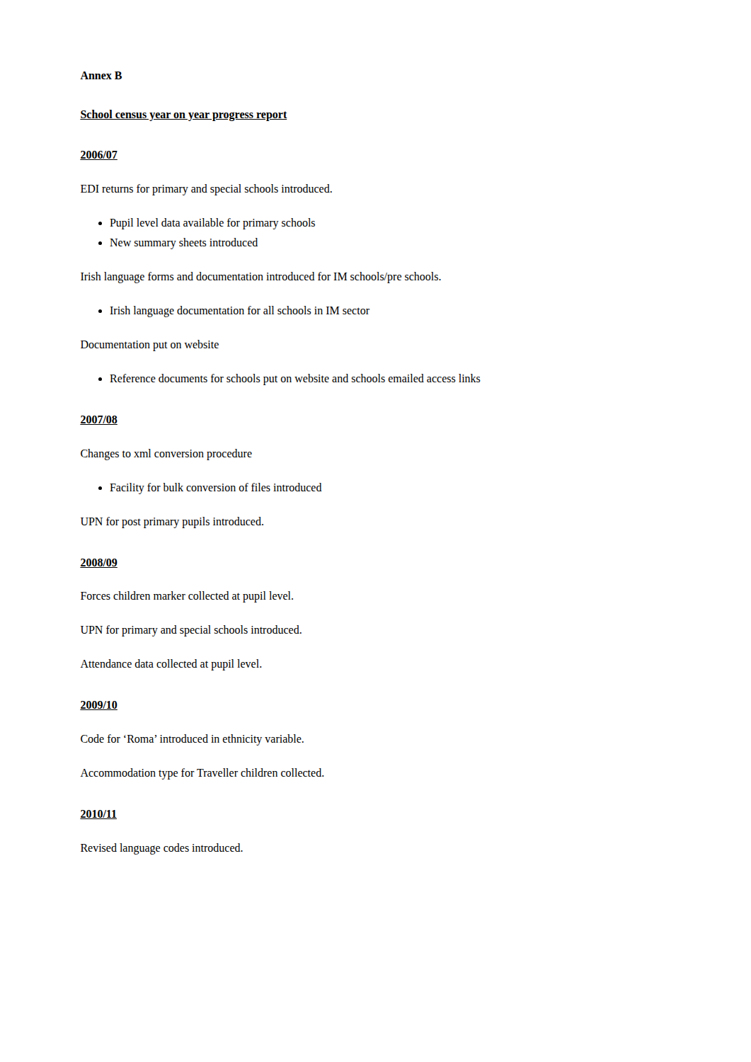Annex B
School census year on year progress report
2006/07
EDI returns for primary and special schools introduced.
Pupil level data available for primary schools
New summary sheets introduced
Irish language forms and documentation introduced for IM schools/pre schools.
Irish language documentation for all schools in IM sector
Documentation put on website
Reference documents for schools put on website and schools emailed access links
2007/08
Changes to xml conversion procedure
Facility for bulk conversion of files introduced
UPN for post primary pupils introduced.
2008/09
Forces children marker collected at pupil level.
UPN for primary and special schools introduced.
Attendance data collected at pupil level.
2009/10
Code for ‘Roma’ introduced in ethnicity variable.
Accommodation type for Traveller children collected.
2010/11
Revised language codes introduced.